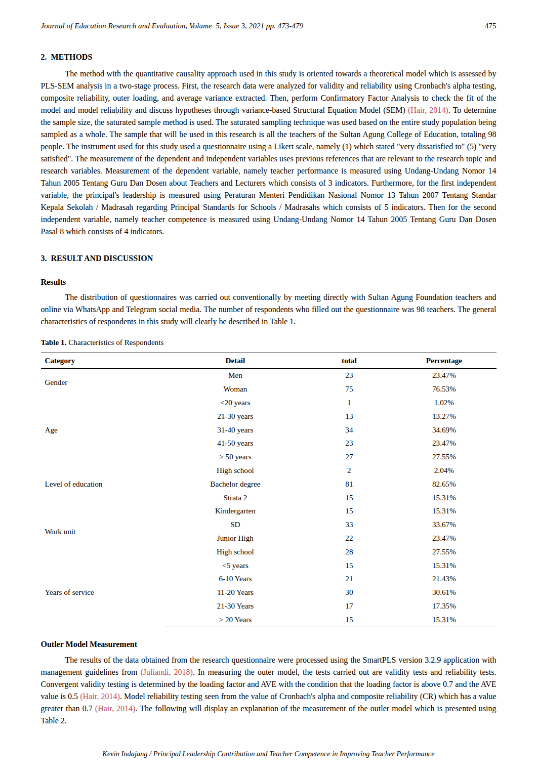Journal of Education Research and Evaluation, Volume 5, Issue 3, 2021 pp. 473-479 475
2. METHODS
The method with the quantitative causality approach used in this study is oriented towards a theoretical model which is assessed by PLS-SEM analysis in a two-stage process. First, the research data were analyzed for validity and reliability using Cronbach's alpha testing, composite reliability, outer loading, and average variance extracted. Then, perform Confirmatory Factor Analysis to check the fit of the model and model reliability and discuss hypotheses through variance-based Structural Equation Model (SEM) (Hair, 2014). To determine the sample size, the saturated sample method is used. The saturated sampling technique was used based on the entire study population being sampled as a whole. The sample that will be used in this research is all the teachers of the Sultan Agung College of Education, totaling 98 people. The instrument used for this study used a questionnaire using a Likert scale, namely (1) which stated "very dissatisfied to" (5) "very satisfied". The measurement of the dependent and independent variables uses previous references that are relevant to the research topic and research variables. Measurement of the dependent variable, namely teacher performance is measured using Undang-Undang Nomor 14 Tahun 2005 Tentang Guru Dan Dosen about Teachers and Lecturers which consists of 3 indicators. Furthermore, for the first independent variable, the principal's leadership is measured using Peraturan Menteri Pendidikan Nasional Nomor 13 Tahun 2007 Tentang Standar Kepala Sekolah / Madrasah regarding Principal Standards for Schools / Madrasahs which consists of 5 indicators. Then for the second independent variable, namely teacher competence is measured using Undang-Undang Nomor 14 Tahun 2005 Tentang Guru Dan Dosen Pasal 8 which consists of 4 indicators.
3. RESULT AND DISCUSSION
Results
The distribution of questionnaires was carried out conventionally by meeting directly with Sultan Agung Foundation teachers and online via WhatsApp and Telegram social media. The number of respondents who filled out the questionnaire was 98 teachers. The general characteristics of respondents in this study will clearly be described in Table 1.
Table 1. Characteristics of Respondents
| Category | Detail | total | Percentage |
| --- | --- | --- | --- |
| Gender | Men | 23 | 23.47% |
| Woman | 75 | 76.53% |
| Age | <20 years | 1 | 1.02% |
| 21-30 years | 13 | 13.27% |
| 31-40 years | 34 | 34.69% |
| 41-50 years | 23 | 23.47% |
| > 50 years | 27 | 27.55% |
| Level of education | High school | 2 | 2.04% |
| Bachelor degree | 81 | 82.65% |
| Strata 2 | 15 | 15.31% |
| Work unit | Kindergarten | 15 | 15.31% |
| SD | 33 | 33.67% |
| Junior High | 22 | 23.47% |
| High school | 28 | 27.55% |
| Years of service | <5 years | 15 | 15.31% |
| 6-10 Years | 21 | 21.43% |
| 11-20 Years | 30 | 30.61% |
| 21-30 Years | 17 | 17.35% |
| > 20 Years | 15 | 15.31% |
Outler Model Measurement
The results of the data obtained from the research questionnaire were processed using the SmartPLS version 3.2.9 application with management guidelines from (Juliandi, 2018). In measuring the outer model, the tests carried out are validity tests and reliability tests. Convergent validity testing is determined by the loading factor and AVE with the condition that the loading factor is above 0.7 and the AVE value is 0.5 (Hair, 2014). Model reliability testing seen from the value of Cronbach's alpha and composite reliability (CR) which has a value greater than 0.7 (Hair, 2014). The following will display an explanation of the measurement of the outler model which is presented using Table 2.
Kevin Indajang / Principal Leadership Contribution and Teacher Competence in Improving Teacher Performance